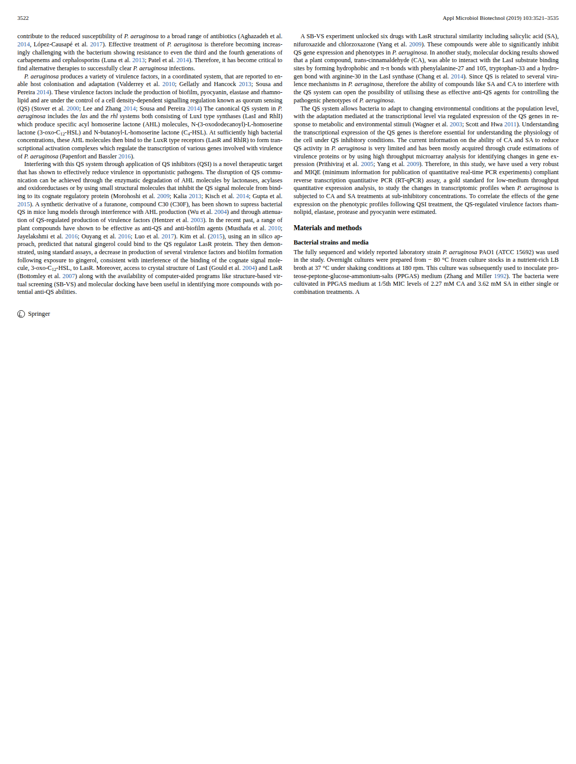3522 Appl Microbiol Biotechnol (2019) 103:3521–3535
contribute to the reduced susceptibility of P. aeruginosa to a broad range of antibiotics (Aghazadeh et al. 2014, López-Causapé et al. 2017). Effective treatment of P. aeruginosa is therefore becoming increasingly challenging with the bacterium showing resistance to even the third and the fourth generations of carbapenems and cephalosporins (Luna et al. 2013; Patel et al. 2014). Therefore, it has become critical to find alternative therapies to successfully clear P. aeruginosa infections.
P. aeruginosa produces a variety of virulence factors, in a coordinated system, that are reported to enable host colonisation and adaptation (Valderrey et al. 2010; Gellatly and Hancock 2013; Sousa and Pereira 2014). These virulence factors include the production of biofilm, pyocyanin, elastase and rhamnolipid and are under the control of a cell density-dependent signalling regulation known as quorum sensing (QS) (Stover et al. 2000; Lee and Zhang 2014; Sousa and Pereira 2014) The canonical QS system in P. aeruginosa includes the las and the rhl systems both consisting of LuxI type synthases (LasI and RhlI) which produce specific acyl homoserine lactone (AHL) molecules, N-(3-oxododecanoyl)-L-homoserine lactone (3-oxo-C12-HSL) and N-butanoyl-L-homoserine lactone (C4-HSL). At sufficiently high bacterial concentrations, these AHL molecules then bind to the LuxR type receptors (LasR and RhlR) to form transcriptional activation complexes which regulate the transcription of various genes involved with virulence of P. aeruginosa (Papenfort and Bassler 2016).
Interfering with this QS system through application of QS inhibitors (QSI) is a novel therapeutic target that has shown to effectively reduce virulence in opportunistic pathogens. The disruption of QS communication can be achieved through the enzymatic degradation of AHL molecules by lactonases, acylases and oxidoreductases or by using small structural molecules that inhibit the QS signal molecule from binding to its cognate regulatory protein (Morohoshi et al. 2009; Kalia 2013; Kisch et al. 2014; Gupta et al. 2015). A synthetic derivative of a furanone, compound C30 (C30F), has been shown to supress bacterial QS in mice lung models through interference with AHL production (Wu et al. 2004) and through attenuation of QS-regulated production of virulence factors (Hentzer et al. 2003). In the recent past, a range of plant compounds have shown to be effective as anti-QS and anti-biofilm agents (Musthafa et al. 2010; Jayelakshmi et al. 2016; Ouyang et al. 2016; Luo et al. 2017). Kim et al. (2015), using an in silico approach, predicted that natural gingerol could bind to the QS regulator LasR protein. They then demonstrated, using standard assays, a decrease in production of several virulence factors and biofilm formation following exposure to gingerol, consistent with interference of the binding of the cognate signal molecule, 3-oxo-C12-HSL, to LasR. Moreover, access to crystal structure of LasI (Gould et al. 2004) and LasR (Bottomley et al. 2007) along with the availability of computer-aided programs like structure-based virtual screening (SB-VS) and molecular docking have been useful in identifying more compounds with potential anti-QS abilities.
A SB-VS experiment unlocked six drugs with LasR structural similarity including salicylic acid (SA), nifuroxazide and chlorzoxazone (Yang et al. 2009). These compounds were able to significantly inhibit QS gene expression and phenotypes in P. aeruginosa. In another study, molecular docking results showed that a plant compound, trans-cinnamaldehyde (CA), was able to interact with the LasI substrate binding sites by forming hydrophobic and π-π bonds with phenylalanine-27 and 105, tryptophan-33 and a hydrogen bond with arginine-30 in the LasI synthase (Chang et al. 2014). Since QS is related to several virulence mechanisms in P. aeruginosa, therefore the ability of compounds like SA and CA to interfere with the QS system can open the possibility of utilising these as effective anti-QS agents for controlling the pathogenic phenotypes of P. aeruginosa.
The QS system allows bacteria to adapt to changing environmental conditions at the population level, with the adaptation mediated at the transcriptional level via regulated expression of the QS genes in response to metabolic and environmental stimuli (Wagner et al. 2003; Scott and Hwa 2011). Understanding the transcriptional expression of the QS genes is therefore essential for understanding the physiology of the cell under QS inhibitory conditions. The current information on the ability of CA and SA to reduce QS activity in P. aeruginosa is very limited and has been mostly acquired through crude estimations of virulence proteins or by using high throughput microarray analysis for identifying changes in gene expression (Prithiviraj et al. 2005; Yang et al. 2009). Therefore, in this study, we have used a very robust and MIQE (minimum information for publication of quantitative real-time PCR experiments) compliant reverse transcription quantitative PCR (RT-qPCR) assay, a gold standard for low-medium throughput quantitative expression analysis, to study the changes in transcriptomic profiles when P. aeruginosa is subjected to CA and SA treatments at sub-inhibitory concentrations. To correlate the effects of the gene expression on the phenotypic profiles following QSI treatment, the QS-regulated virulence factors rhamnolipid, elastase, protease and pyocyanin were estimated.
Materials and methods
Bacterial strains and media
The fully sequenced and widely reported laboratory strain P. aeruginosa PAO1 (ATCC 15692) was used in the study. Overnight cultures were prepared from − 80 °C frozen culture stocks in a nutrient-rich LB broth at 37 °C under shaking conditions at 180 rpm. This culture was subsequently used to inoculate proteose-peptone-glucose-ammonium-salts (PPGAS) medium (Zhang and Miller 1992). The bacteria were cultivated in PPGAS medium at 1/5th MIC levels of 2.27 mM CA and 3.62 mM SA in either single or combination treatments. A
Springer